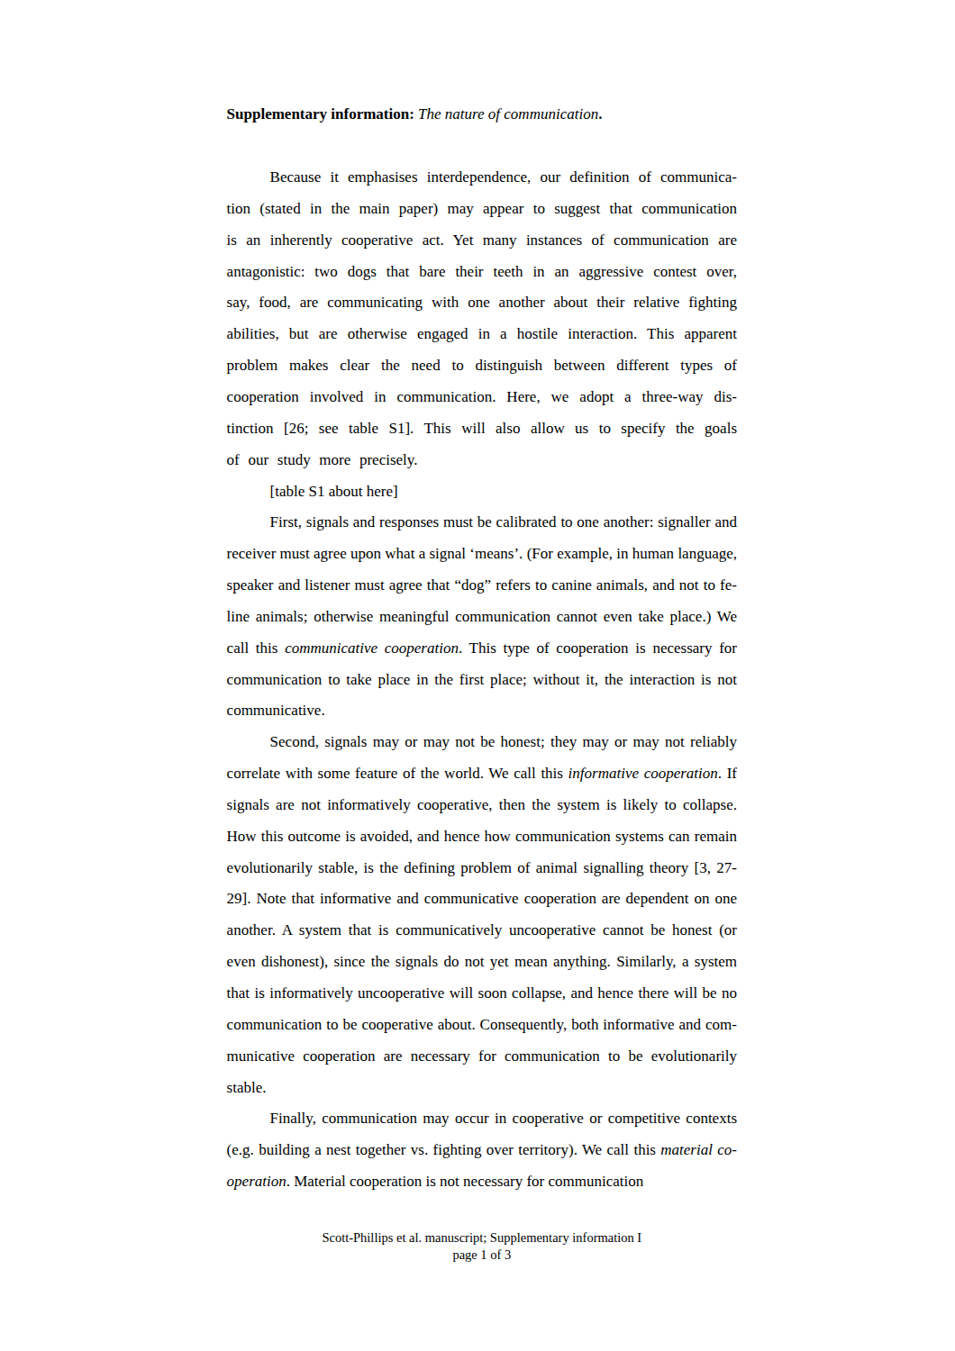Supplementary information: The nature of communication.
Because it emphasises interdependence, our definition of communication (stated in the main paper) may appear to suggest that communication is an inherently cooperative act. Yet many instances of communication are antagonistic: two dogs that bare their teeth in an aggressive contest over, say, food, are communicating with one another about their relative fighting abilities, but are otherwise engaged in a hostile interaction. This apparent problem makes clear the need to distinguish between different types of cooperation involved in communication. Here, we adopt a three-way distinction [26; see table S1]. This will also allow us to specify the goals of our study more precisely.
[table S1 about here]
First, signals and responses must be calibrated to one another: signaller and receiver must agree upon what a signal ‘means’. (For example, in human language, speaker and listener must agree that “dog” refers to canine animals, and not to feline animals; otherwise meaningful communication cannot even take place.) We call this communicative cooperation. This type of cooperation is necessary for communication to take place in the first place; without it, the interaction is not communicative.
Second, signals may or may not be honest; they may or may not reliably correlate with some feature of the world. We call this informative cooperation. If signals are not informatively cooperative, then the system is likely to collapse. How this outcome is avoided, and hence how communication systems can remain evolutionarily stable, is the defining problem of animal signalling theory [3, 27-29]. Note that informative and communicative cooperation are dependent on one another. A system that is communicatively uncooperative cannot be honest (or even dishonest), since the signals do not yet mean anything. Similarly, a system that is informatively uncooperative will soon collapse, and hence there will be no communication to be cooperative about. Consequently, both informative and communicative cooperation are necessary for communication to be evolutionarily stable.
Finally, communication may occur in cooperative or competitive contexts (e.g. building a nest together vs. fighting over territory). We call this material cooperation. Material cooperation is not necessary for communication
Scott-Phillips et al. manuscript; Supplementary information I
page 1 of 3